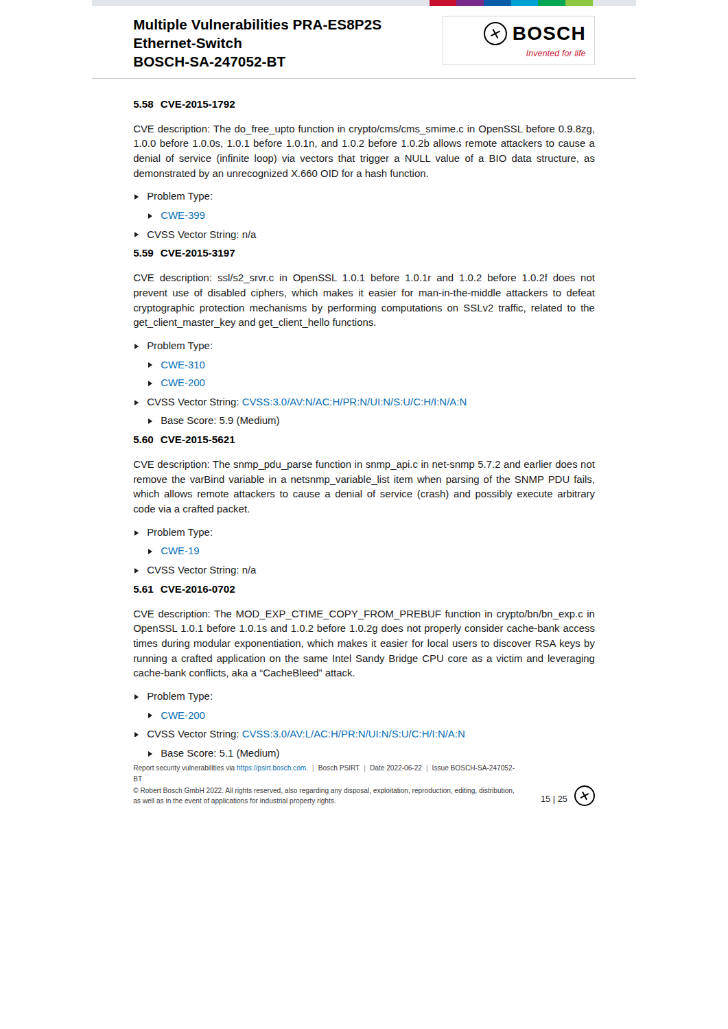Multiple Vulnerabilities PRA-ES8P2S Ethernet-Switch BOSCH-SA-247052-BT
BOSCH
Invented for life
5.58 CVE-2015-1792
CVE description: The do_free_upto function in crypto/cms/cms_smime.c in OpenSSL before 0.9.8zg, 1.0.0 before 1.0.0s, 1.0.1 before 1.0.1n, and 1.0.2 before 1.0.2b allows remote attackers to cause a denial of service (infinite loop) via vectors that trigger a NULL value of a BIO data structure, as demonstrated by an unrecognized X.660 OID for a hash function.
Problem Type:
CWE-399
CVSS Vector String: n/a
5.59 CVE-2015-3197
CVE description: ssl/s2_srvr.c in OpenSSL 1.0.1 before 1.0.1r and 1.0.2 before 1.0.2f does not prevent use of disabled ciphers, which makes it easier for man-in-the-middle attackers to defeat cryptographic protection mechanisms by performing computations on SSLv2 traffic, related to the get_client_master_key and get_client_hello functions.
Problem Type:
CWE-310
CWE-200
CVSS Vector String: CVSS:3.0/AV:N/AC:H/PR:N/UI:N/S:U/C:H/I:N/A:N
Base Score: 5.9 (Medium)
5.60 CVE-2015-5621
CVE description: The snmp_pdu_parse function in snmp_api.c in net-snmp 5.7.2 and earlier does not remove the varBind variable in a netsnmp_variable_list item when parsing of the SNMP PDU fails, which allows remote attackers to cause a denial of service (crash) and possibly execute arbitrary code via a crafted packet.
Problem Type:
CWE-19
CVSS Vector String: n/a
5.61 CVE-2016-0702
CVE description: The MOD_EXP_CTIME_COPY_FROM_PREBUF function in crypto/bn/bn_exp.c in OpenSSL 1.0.1 before 1.0.1s and 1.0.2 before 1.0.2g does not properly consider cache-bank access times during modular exponentiation, which makes it easier for local users to discover RSA keys by running a crafted application on the same Intel Sandy Bridge CPU core as a victim and leveraging cache-bank conflicts, aka a “CacheBleed” attack.
Problem Type:
CWE-200
CVSS Vector String: CVSS:3.0/AV:L/AC:H/PR:N/UI:N/S:U/C:H/I:N/A:N
Base Score: 5.1 (Medium)
Report security vulnerabilities via https://psirt.bosch.com.|Bosch PSIRT|Date 2022-06-22|Issue BOSCH-SA-247052-BT
© Robert Bosch GmbH 2022. All rights reserved, also regarding any disposal, exploitation, reproduction, editing, distribution, as well as in the event of applications for industrial property rights.
15 | 25